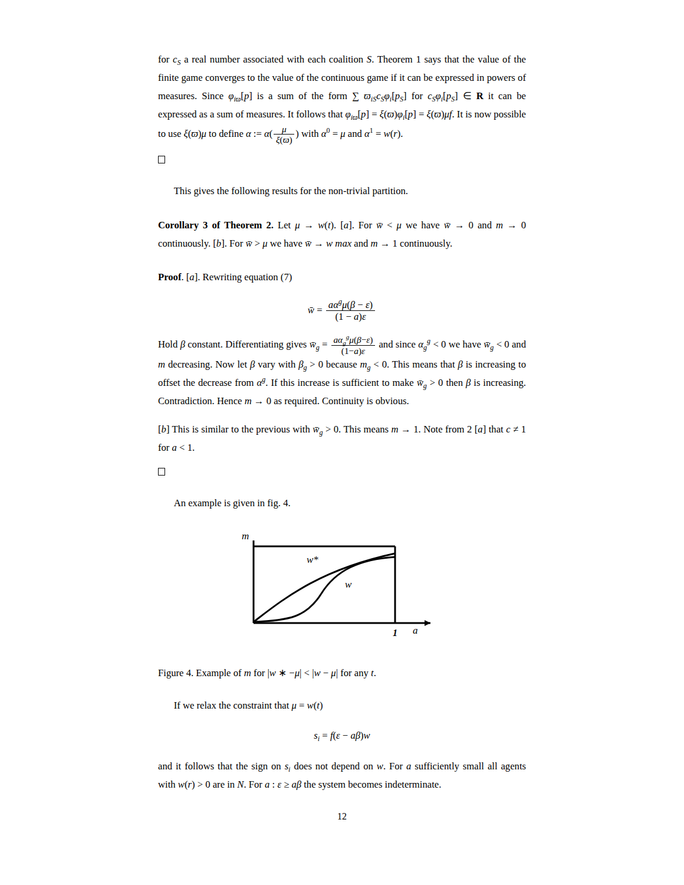for cS a real number associated with each coalition S. Theorem 1 says that the value of the finite game converges to the value of the continuous game if it can be expressed in powers of measures. Since φiϖ[p] is a sum of the form ∑ ϖiScSφi[pS] for cSφi[pS] ∈ R it can be expressed as a sum of measures. It follows that φiϖ[p] = ξ(ϖ)φi[p] = ξ(ϖ)μf. It is now possible to use ξ(ϖ)μ to define α := α(μξ(ϖ)) with α0 = μ and α1 = w(r).
This gives the following results for the non-trivial partition.
Corollary 3 of Theorem 2. Let μ → w(t). [a]. For w̄ < μ we have w̄ → 0 and m → 0 continuously. [b]. For w̄ > μ we have w̄ → w max and m → 1 continuously.
Proof. [a]. Rewriting equation (7)
w̄ = aαgμ(β − ε) (1 − a)ε
Hold β constant. Differentiating gives w̄g = aαggμ(β−ε)(1−a)ε and since αgg < 0 we have w̄g < 0 and m decreasing. Now let β vary with βg > 0 because mg < 0. This means that β is increasing to offset the decrease from αg. If this increase is sufficient to make w̄g > 0 then β is increasing. Contradiction. Hence m → 0 as required. Continuity is obvious.
[b] This is similar to the previous with w̄g > 0. This means m → 1. Note from 2 [a] that c ≠ 1 for a < 1.
An example is given in fig. 4.
m a 1 w* w
Figure 4. Example of m for |w ∗ −μ| < |w − μ| for any t.
If we relax the constraint that μ = w(t)
si = f(ε − aβ)w
and it follows that the sign on si does not depend on w. For a sufficiently small all agents with w(r) > 0 are in N. For a : ε ≥ aβ the system becomes indeterminate.
12